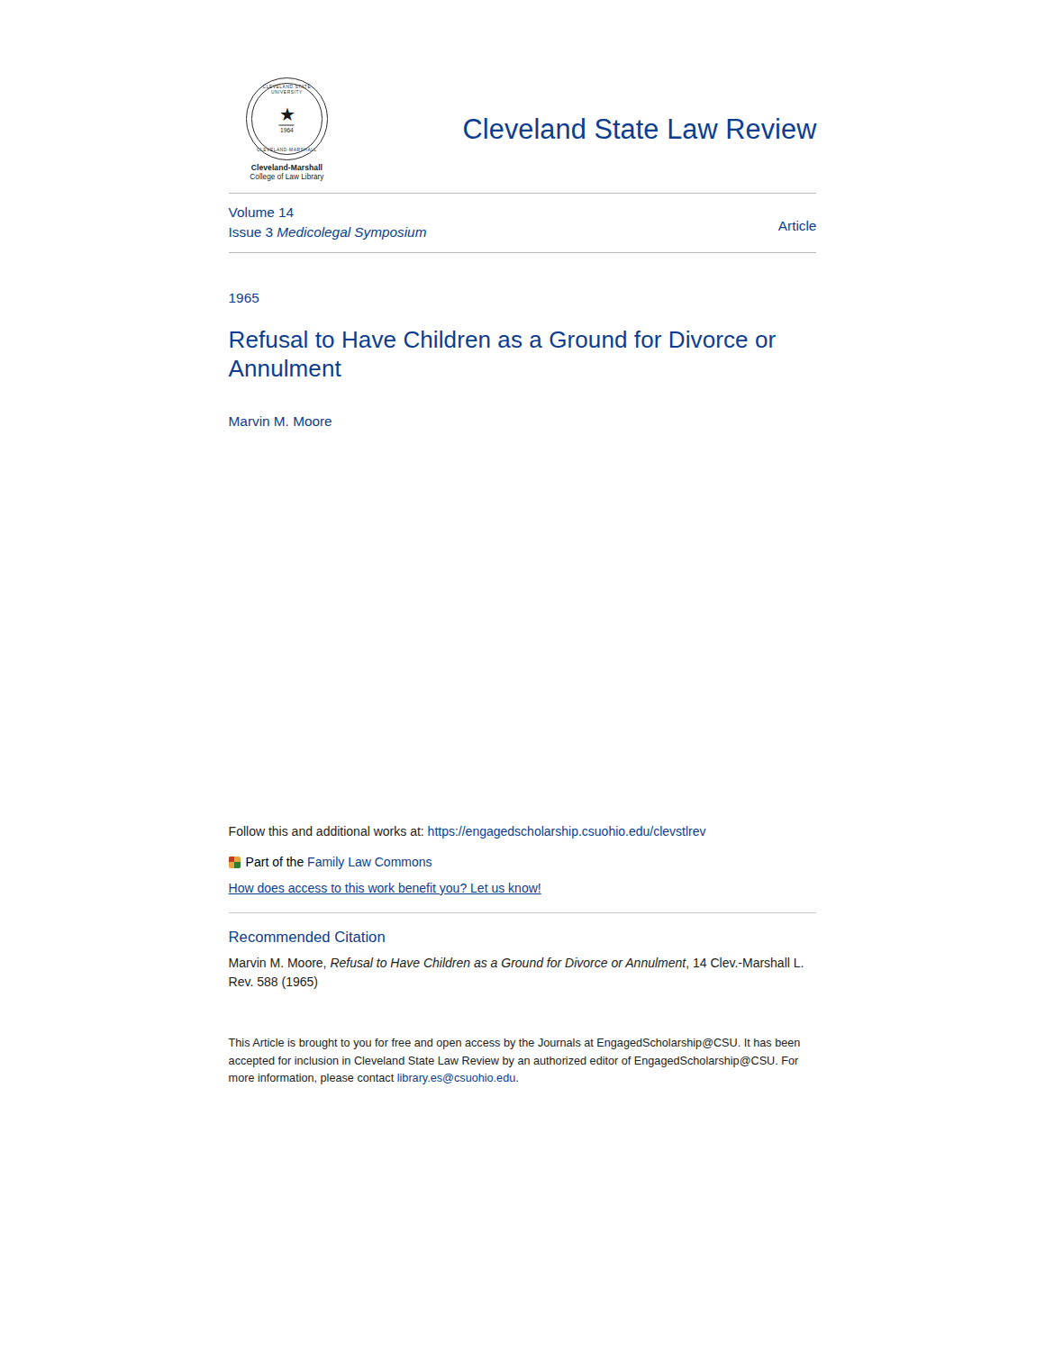Cleveland State University ★ 1964 Cleveland-Marshall
Cleveland-Marshall
College of Law Library
Cleveland State Law Review
Volume 14
Issue 3 Medicolegal Symposium
Article
1965
Refusal to Have Children as a Ground for Divorce or Annulment
Marvin M. Moore
Follow this and additional works at: https://engagedscholarship.csuohio.edu/clevstlrev
Part of the Family Law Commons
How does access to this work benefit you? Let us know!
Recommended Citation
Marvin M. Moore, Refusal to Have Children as a Ground for Divorce or Annulment, 14 Clev.-Marshall L. Rev. 588 (1965)
This Article is brought to you for free and open access by the Journals at EngagedScholarship@CSU. It has been accepted for inclusion in Cleveland State Law Review by an authorized editor of EngagedScholarship@CSU. For more information, please contact library.es@csuohio.edu.